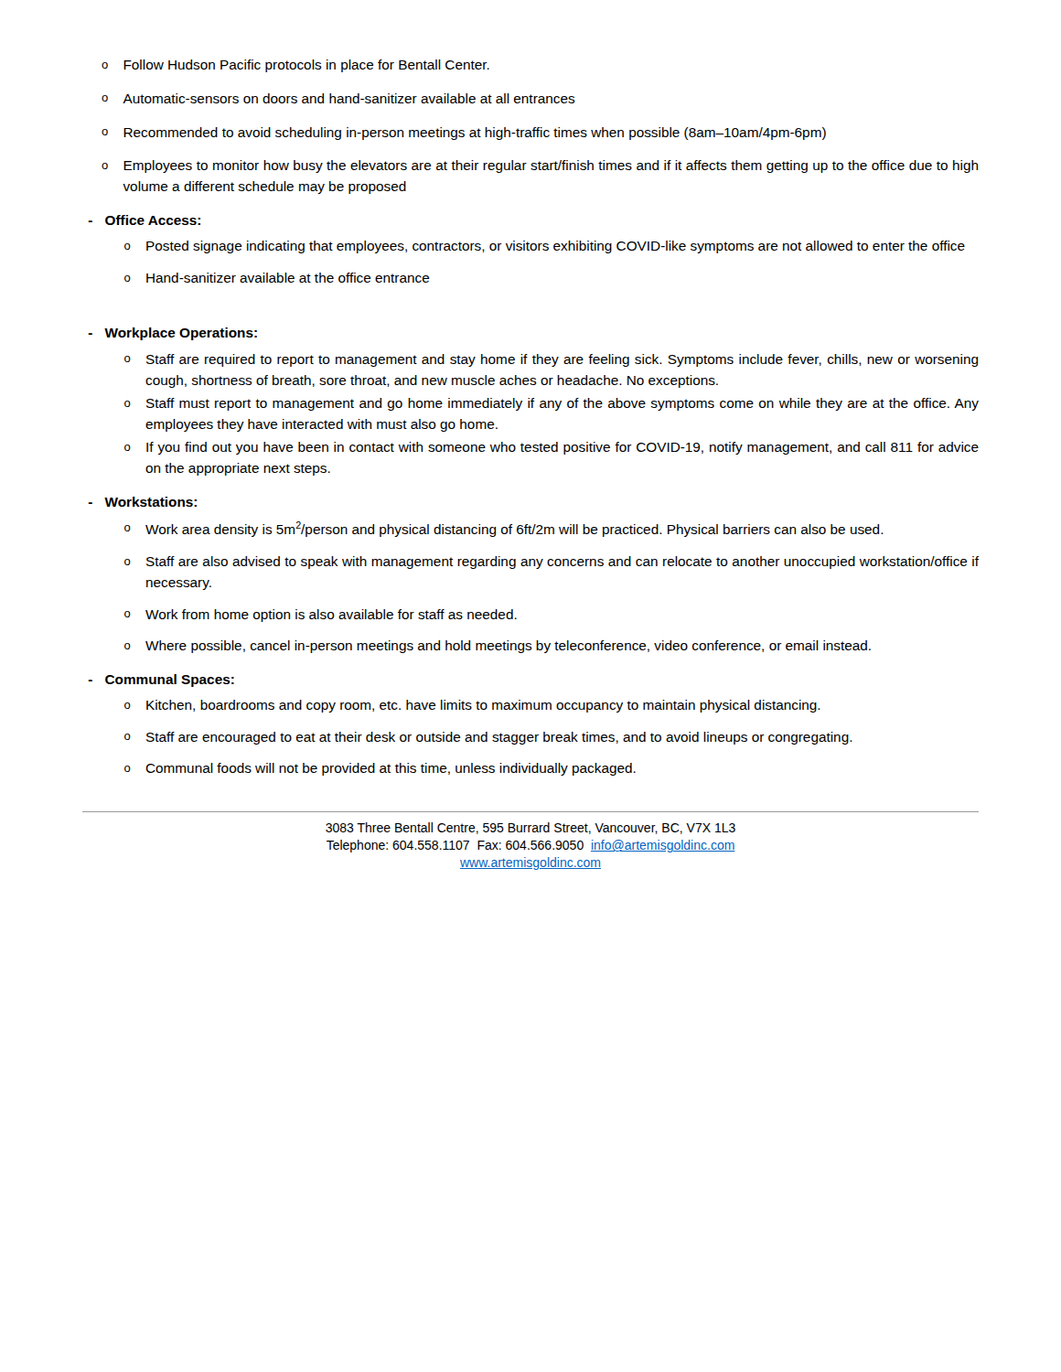Follow Hudson Pacific protocols in place for Bentall Center.
Automatic-sensors on doors and hand-sanitizer available at all entrances
Recommended to avoid scheduling in-person meetings at high-traffic times when possible (8am–10am/4pm-6pm)
Employees to monitor how busy the elevators are at their regular start/finish times and if it affects them getting up to the office due to high volume a different schedule may be proposed
Office Access:
Posted signage indicating that employees, contractors, or visitors exhibiting COVID-like symptoms are not allowed to enter the office
Hand-sanitizer available at the office entrance
Workplace Operations:
Staff are required to report to management and stay home if they are feeling sick. Symptoms include fever, chills, new or worsening cough, shortness of breath, sore throat, and new muscle aches or headache. No exceptions.
Staff must report to management and go home immediately if any of the above symptoms come on while they are at the office. Any employees they have interacted with must also go home.
If you find out you have been in contact with someone who tested positive for COVID-19, notify management, and call 811 for advice on the appropriate next steps.
Workstations:
Work area density is 5m2/person and physical distancing of 6ft/2m will be practiced. Physical barriers can also be used.
Staff are also advised to speak with management regarding any concerns and can relocate to another unoccupied workstation/office if necessary.
Work from home option is also available for staff as needed.
Where possible, cancel in-person meetings and hold meetings by teleconference, video conference, or email instead.
Communal Spaces:
Kitchen, boardrooms and copy room, etc. have limits to maximum occupancy to maintain physical distancing.
Staff are encouraged to eat at their desk or outside and stagger break times, and to avoid lineups or congregating.
Communal foods will not be provided at this time, unless individually packaged.
3083 Three Bentall Centre, 595 Burrard Street, Vancouver, BC, V7X 1L3
Telephone: 604.558.1107 Fax: 604.566.9050 info@artemisgoldinc.com
www.artemisgoldinc.com